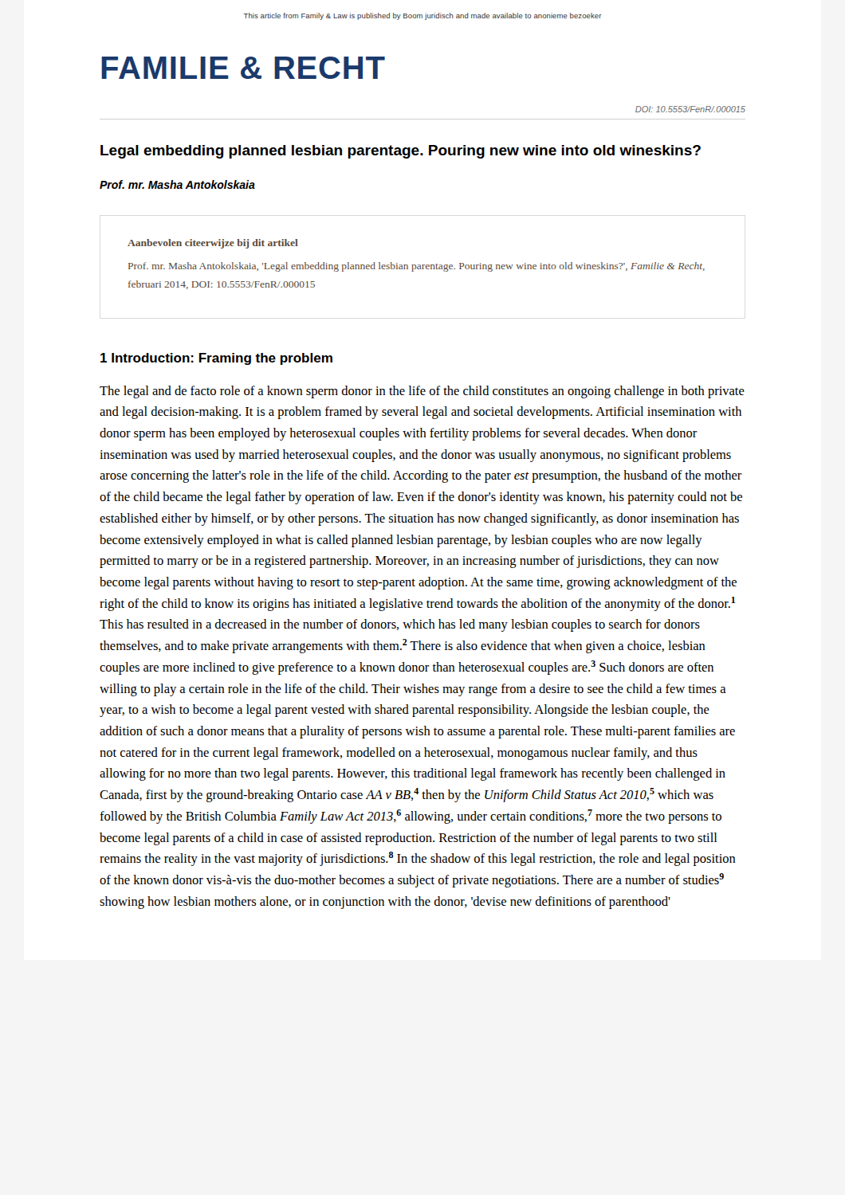This article from Family & Law is published by Boom juridisch and made available to anonieme bezoeker
FAMILIE & RECHT
DOI: 10.5553/FenR/.000015
Legal embedding planned lesbian parentage. Pouring new wine into old wineskins?
Prof. mr. Masha Antokolskaia
Aanbevolen citeerwijze bij dit artikel
Prof. mr. Masha Antokolskaia, 'Legal embedding planned lesbian parentage. Pouring new wine into old wineskins?', Familie & Recht, februari 2014, DOI: 10.5553/FenR/.000015
1 Introduction: Framing the problem
The legal and de facto role of a known sperm donor in the life of the child constitutes an ongoing challenge in both private and legal decision-making. It is a problem framed by several legal and societal developments. Artificial insemination with donor sperm has been employed by heterosexual couples with fertility problems for several decades. When donor insemination was used by married heterosexual couples, and the donor was usually anonymous, no significant problems arose concerning the latter's role in the life of the child. According to the pater est presumption, the husband of the mother of the child became the legal father by operation of law. Even if the donor's identity was known, his paternity could not be established either by himself, or by other persons. The situation has now changed significantly, as donor insemination has become extensively employed in what is called planned lesbian parentage, by lesbian couples who are now legally permitted to marry or be in a registered partnership. Moreover, in an increasing number of jurisdictions, they can now become legal parents without having to resort to step-parent adoption. At the same time, growing acknowledgment of the right of the child to know its origins has initiated a legislative trend towards the abolition of the anonymity of the donor.1 This has resulted in a decreased in the number of donors, which has led many lesbian couples to search for donors themselves, and to make private arrangements with them.2 There is also evidence that when given a choice, lesbian couples are more inclined to give preference to a known donor than heterosexual couples are.3 Such donors are often willing to play a certain role in the life of the child. Their wishes may range from a desire to see the child a few times a year, to a wish to become a legal parent vested with shared parental responsibility. Alongside the lesbian couple, the addition of such a donor means that a plurality of persons wish to assume a parental role. These multi-parent families are not catered for in the current legal framework, modelled on a heterosexual, monogamous nuclear family, and thus allowing for no more than two legal parents. However, this traditional legal framework has recently been challenged in Canada, first by the ground-breaking Ontario case AA v BB,4 then by the Uniform Child Status Act 2010,5 which was followed by the British Columbia Family Law Act 2013,6 allowing, under certain conditions,7 more the two persons to become legal parents of a child in case of assisted reproduction. Restriction of the number of legal parents to two still remains the reality in the vast majority of jurisdictions.8 In the shadow of this legal restriction, the role and legal position of the known donor vis-à-vis the duo-mother becomes a subject of private negotiations. There are a number of studies9 showing how lesbian mothers alone, or in conjunction with the donor, 'devise new definitions of parenthood'